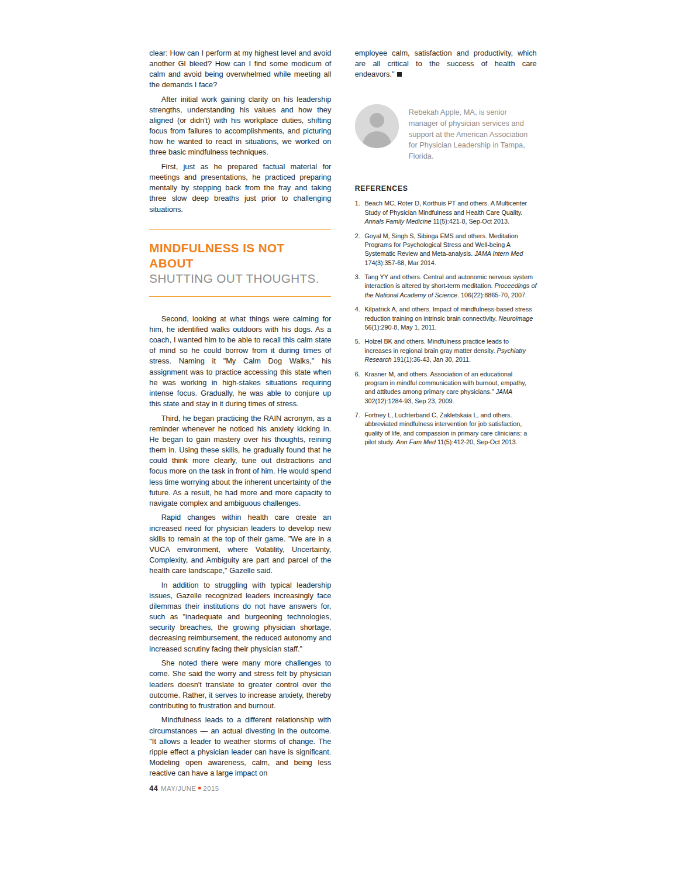clear: How can I perform at my highest level and avoid another GI bleed? How can I find some modicum of calm and avoid being overwhelmed while meeting all the demands I face?
After initial work gaining clarity on his leadership strengths, understanding his values and how they aligned (or didn't) with his workplace duties, shifting focus from failures to accomplishments, and picturing how he wanted to react in situations, we worked on three basic mindfulness techniques.
First, just as he prepared factual material for meetings and presentations, he practiced preparing mentally by stepping back from the fray and taking three slow deep breaths just prior to challenging situations.
MINDFULNESS IS NOT ABOUT
SHUTTING OUT THOUGHTS.
Second, looking at what things were calming for him, he identified walks outdoors with his dogs. As a coach, I wanted him to be able to recall this calm state of mind so he could borrow from it during times of stress. Naming it "My Calm Dog Walks," his assignment was to practice accessing this state when he was working in high-stakes situations requiring intense focus. Gradually, he was able to conjure up this state and stay in it during times of stress.
Third, he began practicing the RAIN acronym, as a reminder whenever he noticed his anxiety kicking in. He began to gain mastery over his thoughts, reining them in. Using these skills, he gradually found that he could think more clearly, tune out distractions and focus more on the task in front of him. He would spend less time worrying about the inherent uncertainty of the future. As a result, he had more and more capacity to navigate complex and ambiguous challenges.
Rapid changes within health care create an increased need for physician leaders to develop new skills to remain at the top of their game. "We are in a VUCA environment, where Volatility, Uncertainty, Complexity, and Ambiguity are part and parcel of the health care landscape," Gazelle said.
In addition to struggling with typical leadership issues, Gazelle recognized leaders increasingly face dilemmas their institutions do not have answers for, such as "inadequate and burgeoning technologies, security breaches, the growing physician shortage, decreasing reimbursement, the reduced autonomy and increased scrutiny facing their physician staff."
She noted there were many more challenges to come. She said the worry and stress felt by physician leaders doesn't translate to greater control over the outcome. Rather, it serves to increase anxiety, thereby contributing to frustration and burnout.
Mindfulness leads to a different relationship with circumstances — an actual divesting in the outcome. "It allows a leader to weather storms of change. The ripple effect a physician leader can have is significant. Modeling open awareness, calm, and being less reactive can have a large impact on
employee calm, satisfaction and productivity, which are all critical to the success of health care endeavors."
Rebekah Apple, MA, is senior manager of physician services and support at the American Association for Physician Leadership in Tampa, Florida.
REFERENCES
Beach MC, Roter D, Korthuis PT and others. A Multicenter Study of Physician Mindfulness and Health Care Quality. Annals Family Medicine 11(5):421-8, Sep-Oct 2013.
Goyal M, Singh S, Sibinga EMS and others. Meditation Programs for Psychological Stress and Well-being A Systematic Review and Meta-analysis. JAMA Intern Med 174(3):357-68, Mar 2014.
Tang YY and others. Central and autonomic nervous system interaction is altered by short-term meditation. Proceedings of the National Academy of Science. 106(22):8865-70, 2007.
Kilpatrick A, and others. Impact of mindfulness-based stress reduction training on intrinsic brain connectivity. Neuroimage 56(1):290-8, May 1, 2011.
Holzel BK and others. Mindfulness practice leads to increases in regional brain gray matter density. Psychiatry Research 191(1):36-43, Jan 30, 2011.
Krasner M, and others. Association of an educational program in mindful communication with burnout, empathy, and attitudes among primary care physicians." JAMA 302(12):1284-93, Sep 23, 2009.
Fortney L, Luchterband C, Zakletskaia L, and others. abbreviated mindfulness intervention for job satisfaction, quality of life, and compassion in primary care clinicians: a pilot study. Ann Fam Med 11(5):412-20, Sep-Oct 2013.
44 MAY/JUNE■2015